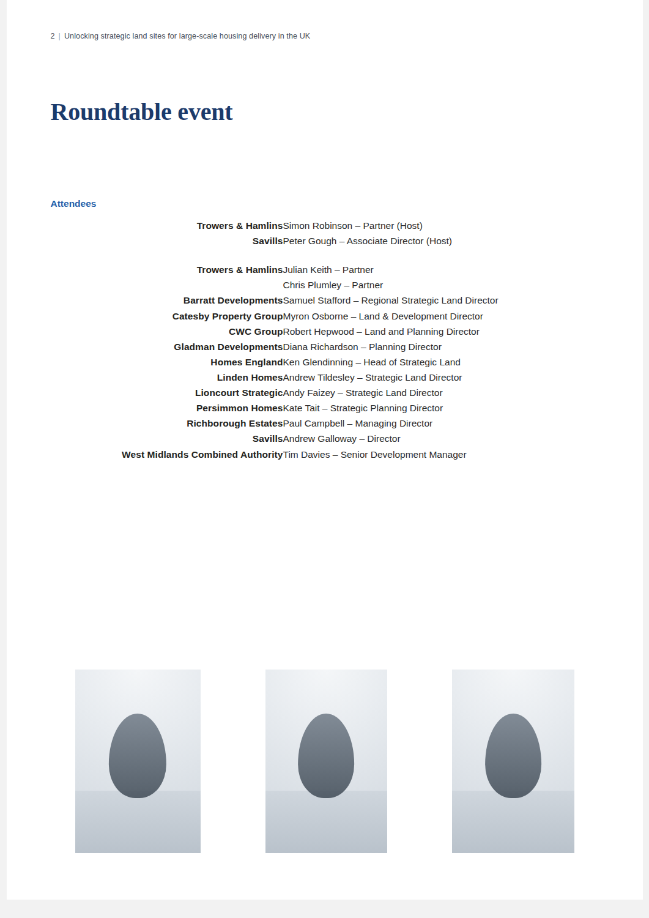2|Unlocking strategic land sites for large-scale housing delivery in the UK
Roundtable event
Attendees
| Trowers & Hamlins | Simon Robinson – Partner (Host) |
| Savills | Peter Gough – Associate Director (Host) |
| Trowers & Hamlins | Julian Keith – Partner |
| | Chris Plumley – Partner |
| Barratt Developments | Samuel Stafford – Regional Strategic Land Director |
| Catesby Property Group | Myron Osborne – Land & Development Director |
| CWC Group | Robert Hepwood – Land and Planning Director |
| Gladman Developments | Diana Richardson – Planning Director |
| Homes England | Ken Glendinning – Head of Strategic Land |
| Linden Homes | Andrew Tildesley – Strategic Land Director |
| Lioncourt Strategic | Andy Faizey – Strategic Land Director |
| Persimmon Homes | Kate Tait – Strategic Planning Director |
| Richborough Estates | Paul Campbell – Managing Director |
| Savills | Andrew Galloway – Director |
| West Midlands Combined Authority | Tim Davies – Senior Development Manager |